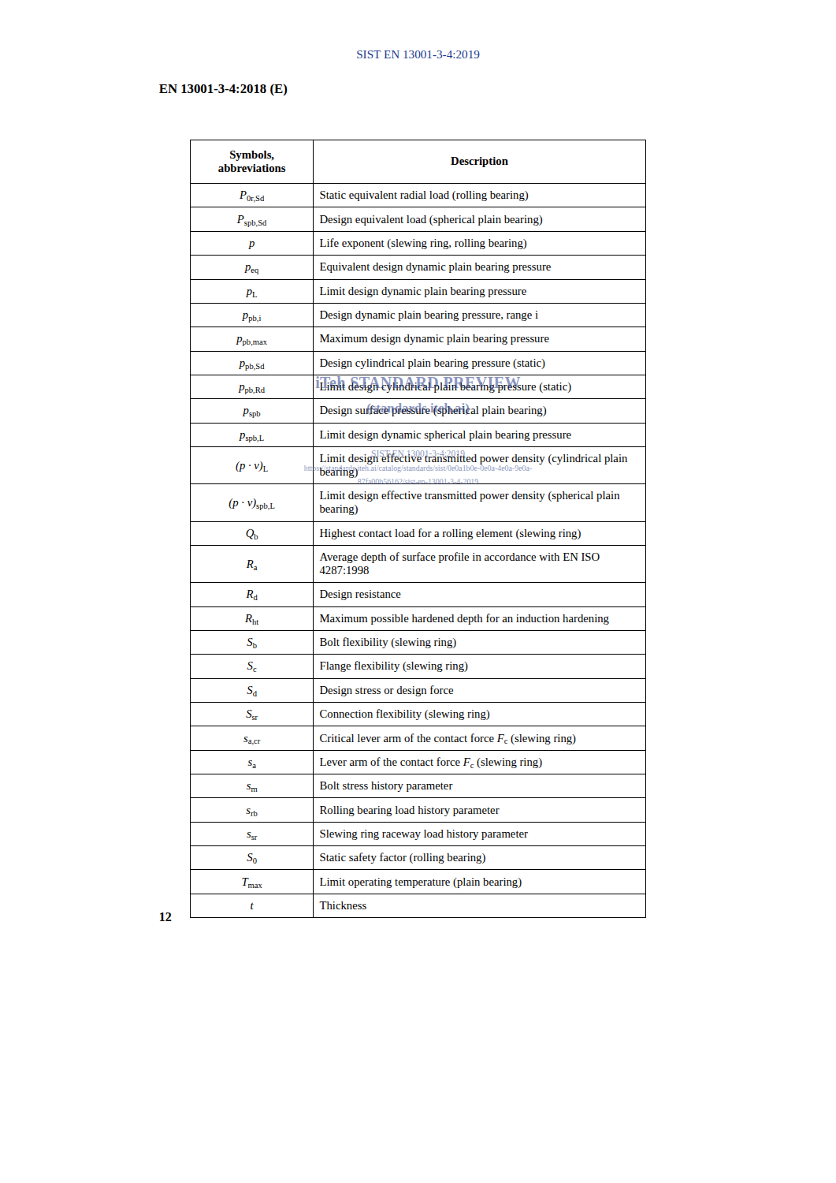SIST EN 13001-3-4:2019
EN 13001-3-4:2018 (E)
| Symbols, abbreviations | Description |
| --- | --- |
| P 0r,Sd | Static equivalent radial load (rolling bearing) |
| P spb,Sd | Design equivalent load (spherical plain bearing) |
| p | Life exponent (slewing ring, rolling bearing) |
| p eq | Equivalent design dynamic plain bearing pressure |
| p L | Limit design dynamic plain bearing pressure |
| p pb,i | Design dynamic plain bearing pressure, range i |
| p pb,max | Maximum design dynamic plain bearing pressure |
| p pb,Sd | Design cylindrical plain bearing pressure (static) |
| p pb,Rd | Limit design cylindrical plain bearing pressure (static) |
| p spb | Design surface pressure (spherical plain bearing) |
| p spb,L | Limit design dynamic spherical plain bearing pressure |
| (p · v) L | Limit design effective transmitted power density (cylindrical plain bearing) |
| (p · v) spb,L | Limit design effective transmitted power density (spherical plain bearing) |
| Q b | Highest contact load for a rolling element (slewing ring) |
| R a | Average depth of surface profile in accordance with EN ISO 4287:1998 |
| R d | Design resistance |
| R ht | Maximum possible hardened depth for an induction hardening |
| S b | Bolt flexibility (slewing ring) |
| S c | Flange flexibility (slewing ring) |
| S d | Design stress or design force |
| S sr | Connection flexibility (slewing ring) |
| s a,cr | Critical lever arm of the contact force F c (slewing ring) |
| s a | Lever arm of the contact force F c (slewing ring) |
| s m | Bolt stress history parameter |
| s rb | Rolling bearing load history parameter |
| s sr | Slewing ring raceway load history parameter |
| S 0 | Static safety factor (rolling bearing) |
| T max | Limit operating temperature (plain bearing) |
| t | Thickness |
iTeh STANDARD PREVIEW
(standards.iteh.ai)
SIST EN 13001-3-4:2019
https://standards.iteh.ai/catalog/standards/sist/0e0a1b0e-0e0a-4e0a-9e0a-
87fa00b56162/sist-en-13001-3-4-2019
12